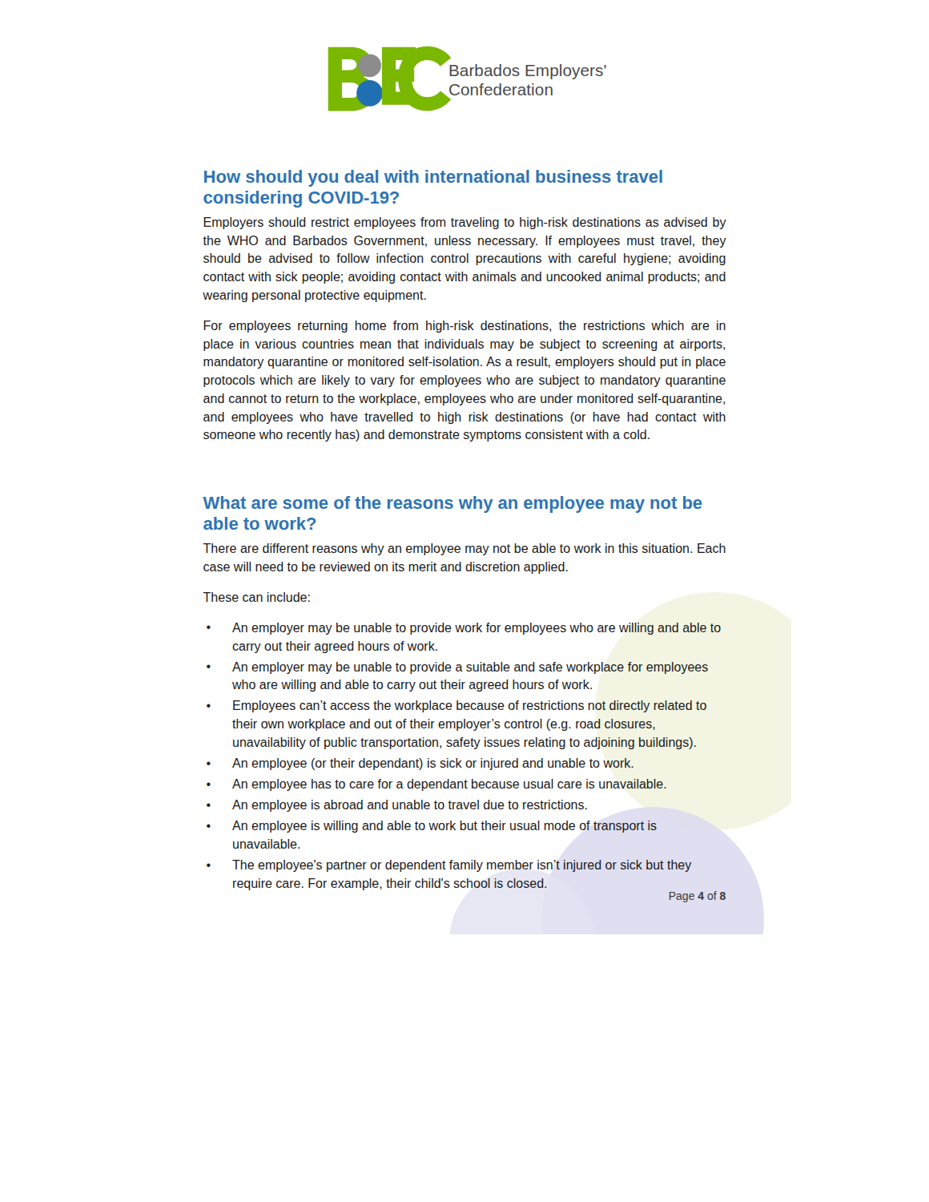Barbados Employers'
Confederation
How should you deal with international business travel considering COVID-19?
Employers should restrict employees from traveling to high-risk destinations as advised by the WHO and Barbados Government, unless necessary. If employees must travel, they should be advised to follow infection control precautions with careful hygiene; avoiding contact with sick people; avoiding contact with animals and uncooked animal products; and wearing personal protective equipment.
For employees returning home from high-risk destinations, the restrictions which are in place in various countries mean that individuals may be subject to screening at airports, mandatory quarantine or monitored self-isolation. As a result, employers should put in place protocols which are likely to vary for employees who are subject to mandatory quarantine and cannot to return to the workplace, employees who are under monitored self-quarantine, and employees who have travelled to high risk destinations (or have had contact with someone who recently has) and demonstrate symptoms consistent with a cold.
What are some of the reasons why an employee may not be able to work?
There are different reasons why an employee may not be able to work in this situation. Each case will need to be reviewed on its merit and discretion applied.
These can include:
An employer may be unable to provide work for employees who are willing and able to carry out their agreed hours of work.
An employer may be unable to provide a suitable and safe workplace for employees who are willing and able to carry out their agreed hours of work.
Employees can’t access the workplace because of restrictions not directly related to their own workplace and out of their employer’s control (e.g. road closures, unavailability of public transportation, safety issues relating to adjoining buildings).
An employee (or their dependant) is sick or injured and unable to work.
An employee has to care for a dependant because usual care is unavailable.
An employee is abroad and unable to travel due to restrictions.
An employee is willing and able to work but their usual mode of transport is unavailable.
The employee's partner or dependent family member isn’t injured or sick but they require care. For example, their child's school is closed.
Page 4 of 8